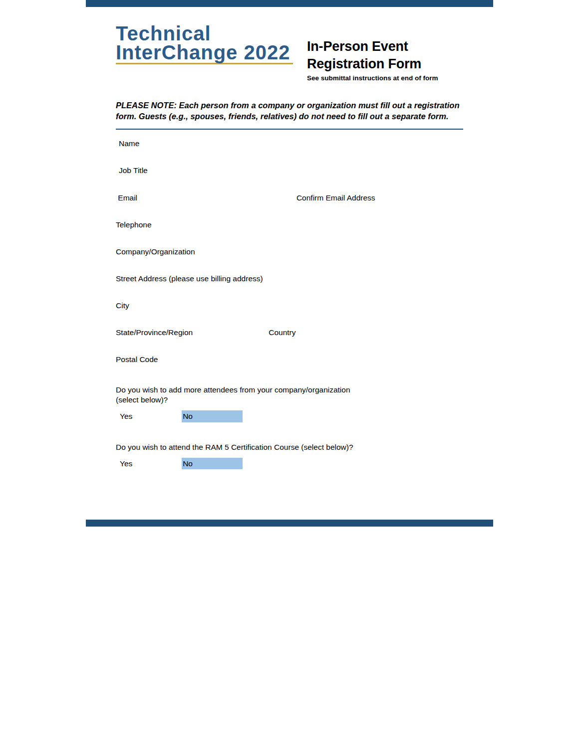Technical
InterChange 2022
In-Person Event Registration Form
See submittal instructions at end of form
PLEASE NOTE: Each person from a company or organization must fill out a registration form. Guests (e.g., spouses, friends, relatives) do not need to fill out a separate form.
Name
Job Title
Email
Confirm Email Address
Telephone
Company/Organization
Street Address (please use billing address)
City
State/Province/Region
Country
Postal Code
Do you wish to add more attendees from your company/organization
(select below)?
Yes
No
Do you wish to attend the RAM 5 Certification Course (select below)?
Yes
No